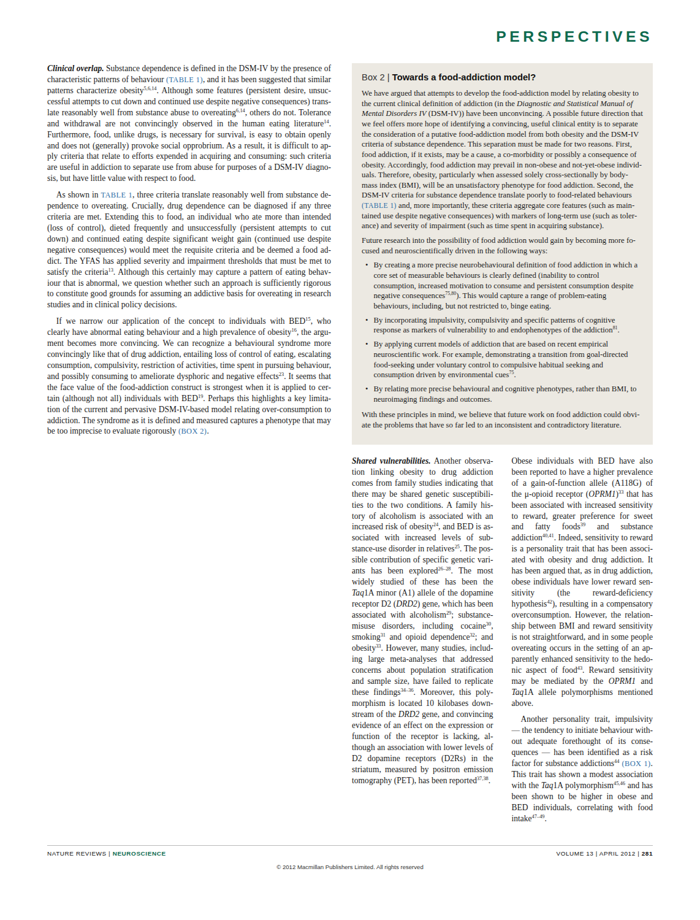Perspectives
Clinical overlap. Substance dependence is defined in the DSM-IV by the presence of characteristic patterns of behaviour (TABLE 1), and it has been suggested that similar patterns characterize obesity5,6,14. Although some features (persistent desire, unsuccessful attempts to cut down and continued use despite negative consequences) translate reasonably well from substance abuse to overeating6,14, others do not. Tolerance and withdrawal are not convincingly observed in the human eating literature14. Furthermore, food, unlike drugs, is necessary for survival, is easy to obtain openly and does not (generally) provoke social opprobrium. As a result, it is difficult to apply criteria that relate to efforts expended in acquiring and consuming: such criteria are useful in addiction to separate use from abuse for purposes of a DSM-IV diagnosis, but have little value with respect to food.
As shown in TABLE 1, three criteria translate reasonably well from substance dependence to overeating. Crucially, drug dependence can be diagnosed if any three criteria are met. Extending this to food, an individual who ate more than intended (loss of control), dieted frequently and unsuccessfully (persistent attempts to cut down) and continued eating despite significant weight gain (continued use despite negative consequences) would meet the requisite criteria and be deemed a food addict. The YFAS has applied severity and impairment thresholds that must be met to satisfy the criteria13. Although this certainly may capture a pattern of eating behaviour that is abnormal, we question whether such an approach is sufficiently rigorous to constitute good grounds for assuming an addictive basis for overeating in research studies and in clinical policy decisions.
If we narrow our application of the concept to individuals with BED15, who clearly have abnormal eating behaviour and a high prevalence of obesity16, the argument becomes more convincing. We can recognize a behavioural syndrome more convincingly like that of drug addiction, entailing loss of control of eating, escalating consumption, compulsivity, restriction of activities, time spent in pursuing behaviour, and possibly consuming to ameliorate dysphoric and negative effects23. It seems that the face value of the food-addiction construct is strongest when it is applied to certain (although not all) individuals with BED19. Perhaps this highlights a key limitation of the current and pervasive DSM-IV-based model relating over-consumption to addiction. The syndrome as it is defined and measured captures a phenotype that may be too imprecise to evaluate rigorously (BOX 2).
Box 2 | Towards a food-addiction model?
We have argued that attempts to develop the food-addiction model by relating obesity to the current clinical definition of addiction (in the Diagnostic and Statistical Manual of Mental Disorders IV (DSM-IV)) have been unconvincing. A possible future direction that we feel offers more hope of identifying a convincing, useful clinical entity is to separate the consideration of a putative food-addiction model from both obesity and the DSM-IV criteria of substance dependence. This separation must be made for two reasons. First, food addiction, if it exists, may be a cause, a co-morbidity or possibly a consequence of obesity. Accordingly, food addiction may prevail in non-obese and not-yet-obese individuals. Therefore, obesity, particularly when assessed solely cross-sectionally by body-mass index (BMI), will be an unsatisfactory phenotype for food addiction. Second, the DSM-IV criteria for substance dependence translate poorly to food-related behaviours (TABLE 1) and, more importantly, these criteria aggregate core features (such as maintained use despite negative consequences) with markers of long-term use (such as tolerance) and severity of impairment (such as time spent in acquiring substance).
Future research into the possibility of food addiction would gain by becoming more focused and neuroscientifically driven in the following ways:
By creating a more precise neurobehavioural definition of food addiction in which a core set of measurable behaviours is clearly defined (inability to control consumption, increased motivation to consume and persistent consumption despite negative consequences75,80). This would capture a range of problem-eating behaviours, including, but not restricted to, binge eating.
By incorporating impulsivity, compulsivity and specific patterns of cognitive response as markers of vulnerability to and endophenotypes of the addiction81.
By applying current models of addiction that are based on recent empirical neuroscientific work. For example, demonstrating a transition from goal-directed food-seeking under voluntary control to compulsive habitual seeking and consumption driven by environmental cues75.
By relating more precise behavioural and cognitive phenotypes, rather than BMI, to neuroimaging findings and outcomes.
With these principles in mind, we believe that future work on food addiction could obviate the problems that have so far led to an inconsistent and contradictory literature.
Shared vulnerabilities. Another observation linking obesity to drug addiction comes from family studies indicating that there may be shared genetic susceptibilities to the two conditions. A family history of alcoholism is associated with an increased risk of obesity24, and BED is associated with increased levels of substance-use disorder in relatives25. The possible contribution of specific genetic variants has been explored26–28. The most widely studied of these has been the Taq1A minor (A1) allele of the dopamine receptor D2 (DRD2) gene, which has been associated with alcoholism29; substance-misuse disorders, including cocaine30, smoking31 and opioid dependence32; and obesity33. However, many studies, including large meta-analyses that addressed concerns about population stratification and sample size, have failed to replicate these findings34–36. Moreover, this polymorphism is located 10 kilobases downstream of the DRD2 gene, and convincing evidence of an effect on the expression or function of the receptor is lacking, although an association with lower levels of D2 dopamine receptors (D2Rs) in the striatum, measured by positron emission tomography (PET), has been reported37,38.
Obese individuals with BED have also been reported to have a higher prevalence of a gain-of-function allele (A118G) of the μ-opioid receptor (OPRM1)33 that has been associated with increased sensitivity to reward, greater preference for sweet and fatty foods39 and substance addiction40,41. Indeed, sensitivity to reward is a personality trait that has been associated with obesity and drug addiction. It has been argued that, as in drug addiction, obese individuals have lower reward sensitivity (the reward-deficiency hypothesis42), resulting in a compensatory overconsumption. However, the relationship between BMI and reward sensitivity is not straightforward, and in some people overeating occurs in the setting of an apparently enhanced sensitivity to the hedonic aspect of food43. Reward sensitivity may be mediated by the OPRM1 and Taq1A allele polymorphisms mentioned above.
Another personality trait, impulsivity — the tendency to initiate behaviour without adequate forethought of its consequences — has been identified as a risk factor for substance addictions44 (BOX 1). This trait has shown a modest association with the Taq1A polymorphism45,46 and has been shown to be higher in obese and BED individuals, correlating with food intake47–49.
Nature Reviews | Neuroscience
Volume 13 | April 2012 | 281
© 2012 Macmillan Publishers Limited. All rights reserved